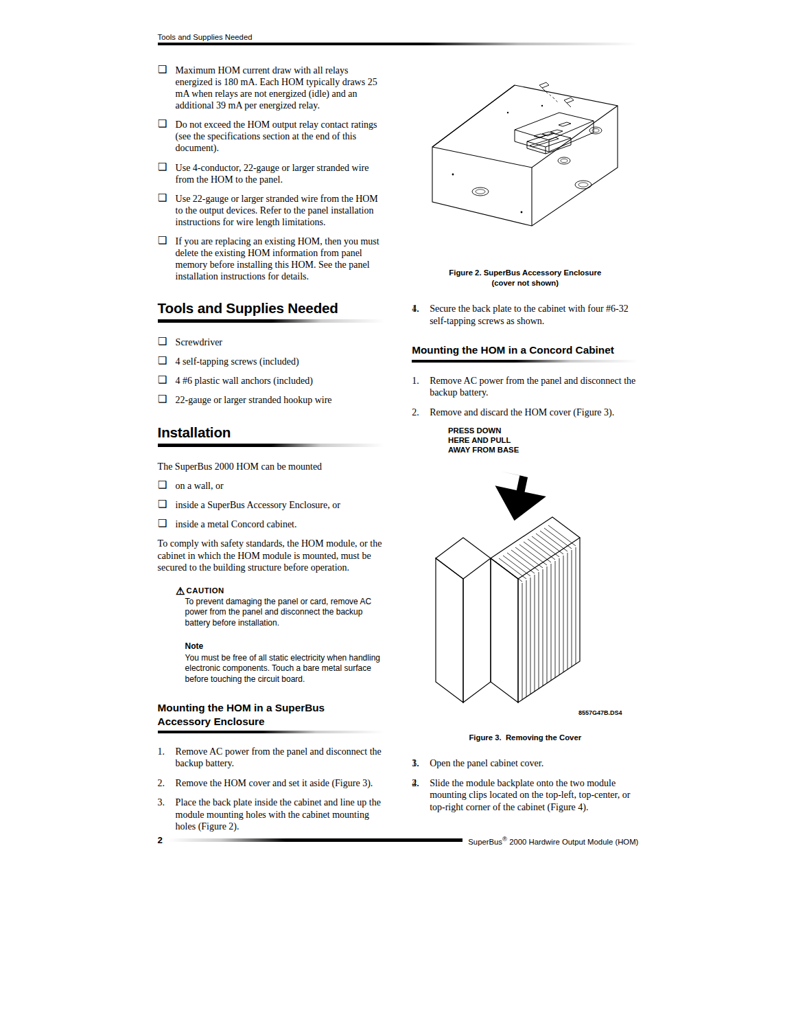Tools and Supplies Needed
Maximum HOM current draw with all relays energized is 180 mA. Each HOM typically draws 25 mA when relays are not energized (idle) and an additional 39 mA per energized relay.
Do not exceed the HOM output relay contact ratings (see the specifications section at the end of this document).
Use 4-conductor, 22-gauge or larger stranded wire from the HOM to the panel.
Use 22-gauge or larger stranded wire from the HOM to the output devices. Refer to the panel installation instructions for wire length limitations.
If you are replacing an existing HOM, then you must delete the existing HOM information from panel memory before installing this HOM. See the panel installation instructions for details.
Tools and Supplies Needed
Screwdriver
4 self-tapping screws (included)
4 #6 plastic wall anchors (included)
22-gauge or larger stranded hookup wire
Installation
The SuperBus 2000 HOM can be mounted
on a wall, or
inside a SuperBus Accessory Enclosure, or
inside a metal Concord cabinet.
To comply with safety standards, the HOM module, or the cabinet in which the HOM module is mounted, must be secured to the building structure before operation.
CAUTION
To prevent damaging the panel or card, remove AC power from the panel and disconnect the backup battery before installation.
Note
You must be free of all static electricity when handling electronic components. Touch a bare metal surface before touching the circuit board.
Mounting the HOM in a SuperBus
Accessory Enclosure
Remove AC power from the panel and disconnect the backup battery.
Remove the HOM cover and set it aside (Figure 3).
Place the back plate inside the cabinet and line up the module mounting holes with the cabinet mounting holes (Figure 2).
Figure 2. SuperBus Accessory Enclosure
(cover not shown)
4. Secure the back plate to the cabinet with four #6-32 self-tapping screws as shown.
Mounting the HOM in a Concord Cabinet
Remove AC power from the panel and disconnect the backup battery.
Remove and discard the HOM cover (Figure 3).
PRESS DOWN
HERE AND PULL
AWAY FROM BASE
8557G47B.DS4
Figure 3. Removing the Cover
3. Open the panel cabinet cover.
4. Slide the module backplate onto the two module mounting clips located on the top-left, top-center, or top-right corner of the cabinet (Figure 4).
2 SuperBus® 2000 Hardwire Output Module (HOM)